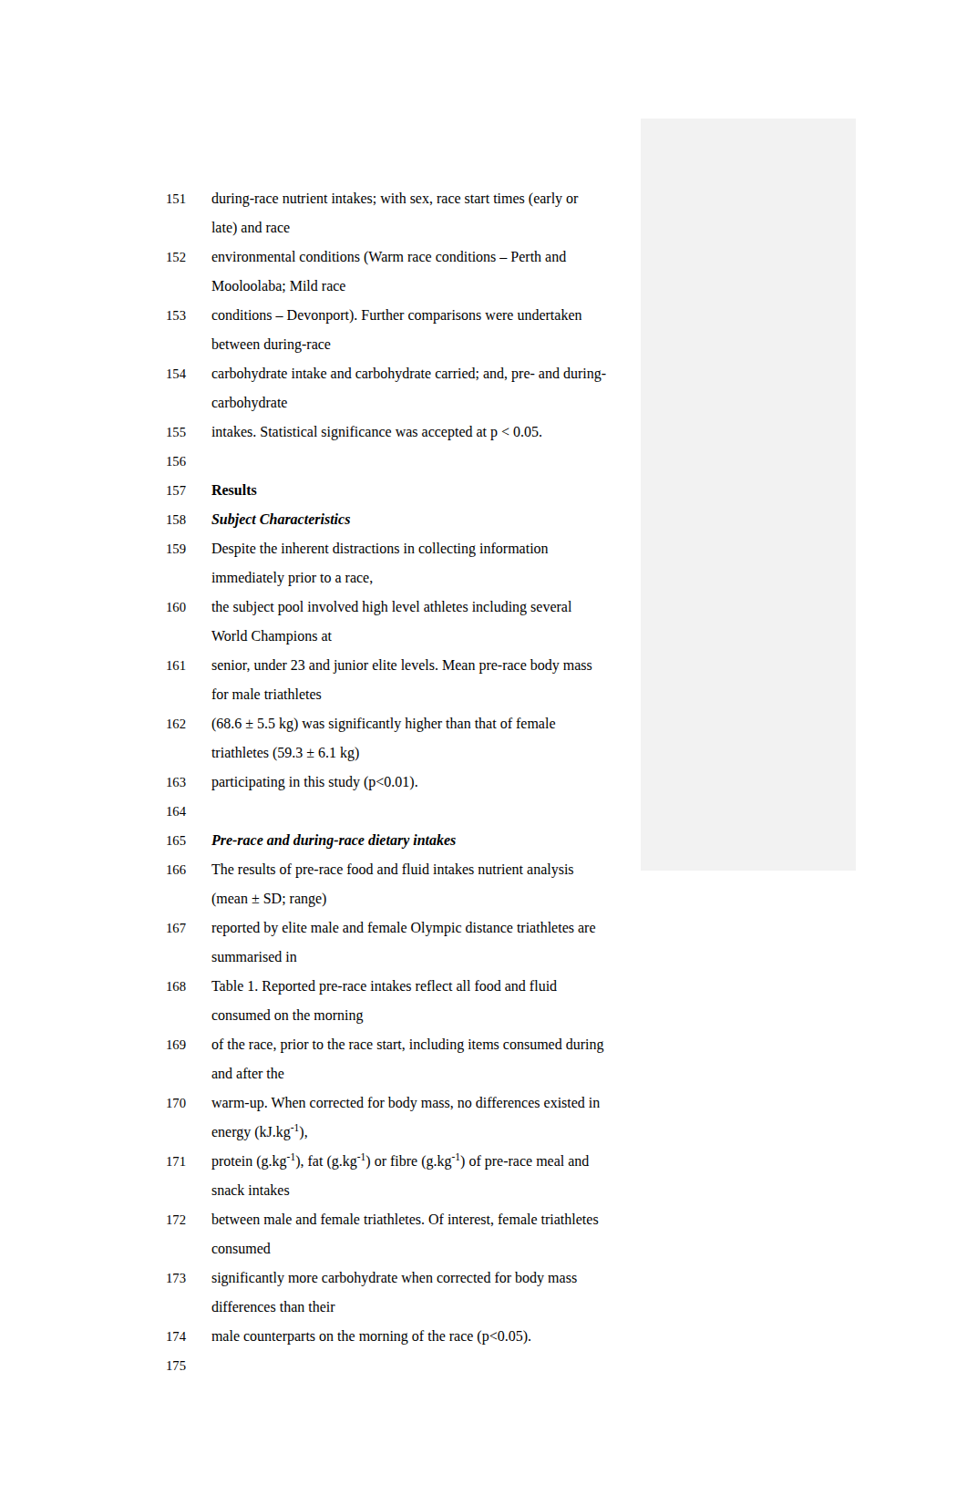151 during-race nutrient intakes; with sex, race start times (early or late) and race
152 environmental conditions (Warm race conditions – Perth and Mooloolaba; Mild race
153 conditions – Devonport). Further comparisons were undertaken between during-race
154 carbohydrate intake and carbohydrate carried; and, pre- and during-carbohydrate
155 intakes. Statistical significance was accepted at p < 0.05.
156
157
Results
158 Subject Characteristics
159 Despite the inherent distractions in collecting information immediately prior to a race,
160 the subject pool involved high level athletes including several World Champions at
161 senior, under 23 and junior elite levels. Mean pre-race body mass for male triathletes
162(68.6 ± 5.5 kg) was significantly higher than that of female triathletes (59.3 ± 6.1 kg)
163 participating in this study (p<0.01).
164
165 Pre-race and during-race dietary intakes
166 The results of pre-race food and fluid intakes nutrient analysis (mean ± SD; range)
167 reported by elite male and female Olympic distance triathletes are summarised in
168 Table 1. Reported pre-race intakes reflect all food and fluid consumed on the morning
169 of the race, prior to the race start, including items consumed during and after the
170 warm-up. When corrected for body mass, no differences existed in energy (kJ.kg-1),
171 protein (g.kg-1), fat (g.kg-1) or fibre (g.kg-1) of pre-race meal and snack intakes
172 between male and female triathletes. Of interest, female triathletes consumed
173 significantly more carbohydrate when corrected for body mass differences than their
174 male counterparts on the morning of the race (p<0.05).
175